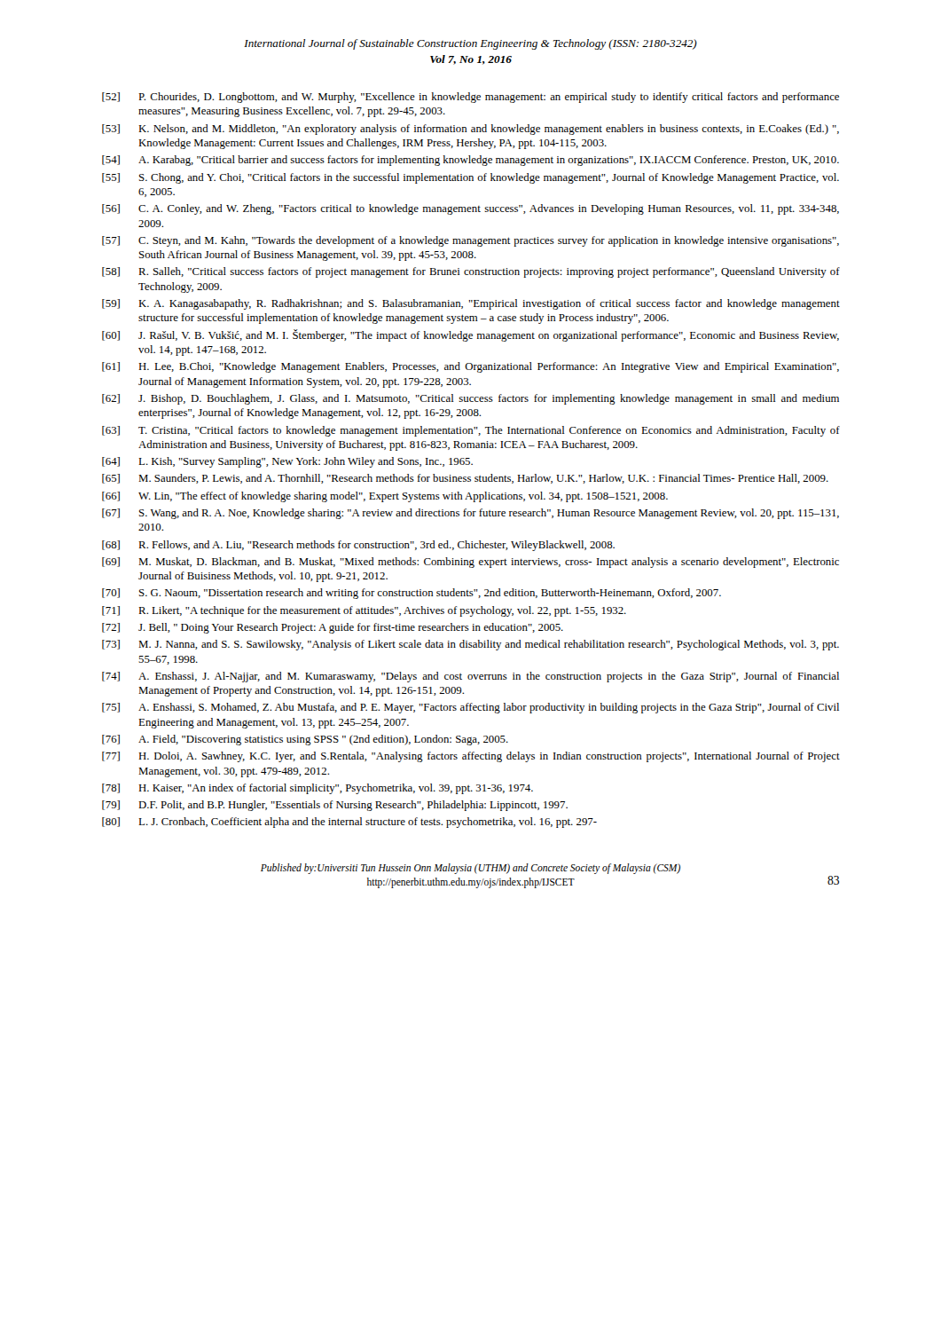International Journal of Sustainable Construction Engineering & Technology (ISSN: 2180-3242)
Vol 7, No 1, 2016
[52] P. Chourides, D. Longbottom, and W. Murphy, "Excellence in knowledge management: an empirical study to identify critical factors and performance measures", Measuring Business Excellenc, vol. 7, ppt. 29-45, 2003.
[53] K. Nelson, and M. Middleton, "An exploratory analysis of information and knowledge management enablers in business contexts, in E.Coakes (Ed.) ", Knowledge Management: Current Issues and Challenges, IRM Press, Hershey, PA, ppt. 104-115, 2003.
[54] A. Karabag, "Critical barrier and success factors for implementing knowledge management in organizations", IX.IACCM Conference. Preston, UK, 2010.
[55] S. Chong, and Y. Choi, "Critical factors in the successful implementation of knowledge management", Journal of Knowledge Management Practice, vol. 6, 2005.
[56] C. A. Conley, and W. Zheng, "Factors critical to knowledge management success", Advances in Developing Human Resources, vol. 11, ppt. 334-348, 2009.
[57] C. Steyn, and M. Kahn, "Towards the development of a knowledge management practices survey for application in knowledge intensive organisations", South African Journal of Business Management, vol. 39, ppt. 45-53, 2008.
[58] R. Salleh, "Critical success factors of project management for Brunei construction projects: improving project performance", Queensland University of Technology, 2009.
[59] K. A. Kanagasabapathy, R. Radhakrishnan; and S. Balasubramanian, "Empirical investigation of critical success factor and knowledge management structure for successful implementation of knowledge management system – a case study in Process industry", 2006.
[60] J. Rašul, V. B. Vukšić, and M. I. Štemberger, "The impact of knowledge management on organizational performance", Economic and Business Review, vol. 14, ppt. 147–168, 2012.
[61] H. Lee, B.Choi, "Knowledge Management Enablers, Processes, and Organizational Performance: An Integrative View and Empirical Examination", Journal of Management Information System, vol. 20, ppt. 179-228, 2003.
[62] J. Bishop, D. Bouchlaghem, J. Glass, and I. Matsumoto, "Critical success factors for implementing knowledge management in small and medium enterprises", Journal of Knowledge Management, vol. 12, ppt. 16-29, 2008.
[63] T. Cristina, "Critical factors to knowledge management implementation", The International Conference on Economics and Administration, Faculty of Administration and Business, University of Bucharest, ppt. 816-823, Romania: ICEA – FAA Bucharest, 2009.
[64] L. Kish, "Survey Sampling", New York: John Wiley and Sons, Inc., 1965.
[65] M. Saunders, P. Lewis, and A. Thornhill, "Research methods for business students, Harlow, U.K.", Harlow, U.K. : Financial Times- Prentice Hall, 2009.
[66] W. Lin, "The effect of knowledge sharing model", Expert Systems with Applications, vol. 34, ppt. 1508–1521, 2008.
[67] S. Wang, and R. A. Noe, Knowledge sharing: "A review and directions for future research", Human Resource Management Review, vol. 20, ppt. 115–131, 2010.
[68] R. Fellows, and A. Liu, "Research methods for construction", 3rd ed., Chichester, WileyBlackwell, 2008.
[69] M. Muskat, D. Blackman, and B. Muskat, "Mixed methods: Combining expert interviews, cross- Impact analysis a scenario development", Electronic Journal of Buisiness Methods, vol. 10, ppt. 9-21, 2012.
[70] S. G. Naoum, "Dissertation research and writing for construction students", 2nd edition, Butterworth-Heinemann, Oxford, 2007.
[71] R. Likert, "A technique for the measurement of attitudes", Archives of psychology, vol. 22, ppt. 1-55, 1932.
[72] J. Bell, " Doing Your Research Project: A guide for first-time researchers in education", 2005.
[73] M. J. Nanna, and S. S. Sawilowsky, "Analysis of Likert scale data in disability and medical rehabilitation research", Psychological Methods, vol. 3, ppt. 55–67, 1998.
[74] A. Enshassi, J. Al-Najjar, and M. Kumaraswamy, "Delays and cost overruns in the construction projects in the Gaza Strip", Journal of Financial Management of Property and Construction, vol. 14, ppt. 126-151, 2009.
[75] A. Enshassi, S. Mohamed, Z. Abu Mustafa, and P. E. Mayer, "Factors affecting labor productivity in building projects in the Gaza Strip", Journal of Civil Engineering and Management, vol. 13, ppt. 245–254, 2007.
[76] A. Field, "Discovering statistics using SPSS " (2nd edition), London: Saga, 2005.
[77] H. Doloi, A. Sawhney, K.C. Iyer, and S.Rentala, "Analysing factors affecting delays in Indian construction projects", International Journal of Project Management, vol. 30, ppt. 479-489, 2012.
[78] H. Kaiser, "An index of factorial simplicity", Psychometrika, vol. 39, ppt. 31-36, 1974.
[79] D.F. Polit, and B.P. Hungler, "Essentials of Nursing Research", Philadelphia: Lippincott, 1997.
[80] L. J. Cronbach, Coefficient alpha and the internal structure of tests. psychometrika, vol. 16, ppt. 297-
Published by:Universiti Tun Hussein Onn Malaysia (UTHM) and Concrete Society of Malaysia (CSM)
http://penerbit.uthm.edu.my/ojs/index.php/IJSCET 83